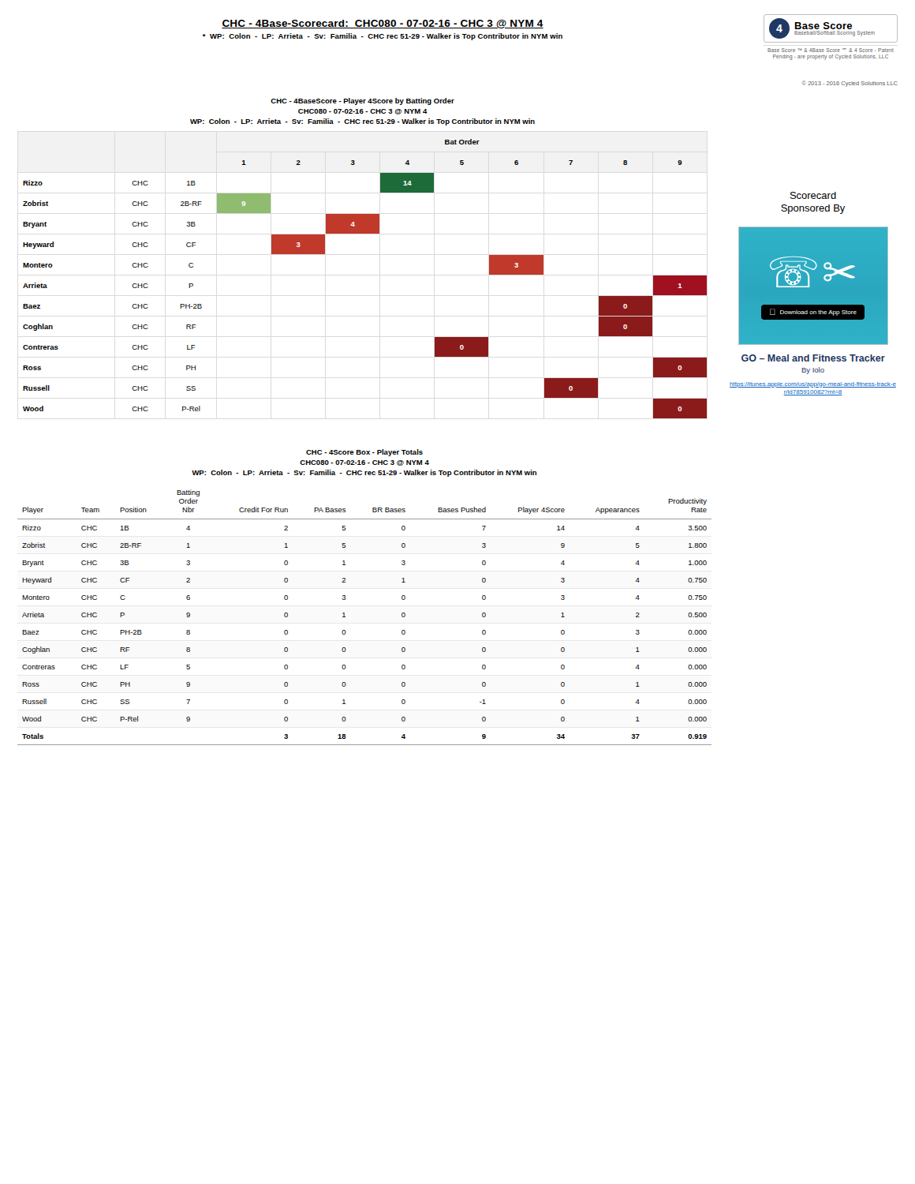CHC - 4Base-Scorecard: CHC080 - 07-02-16 - CHC 3 @ NYM 4
* WP: Colon - LP: Arrieta - Sv: Familia - CHC rec 51-29 - Walker is Top Contributor in NYM win
4
Base Score
Baseball/Softball Scoring System
Base Score ™ & 4Base Score ℠ & 4 Score - Patent Pending - are property of Cycled Solutions, LLC
© 2013 - 2016 Cycled Solutions LLC
CHC - 4BaseScore - Player 4Score by Batting Order
CHC080 - 07-02-16 - CHC 3 @ NYM 4
WP: Colon - LP: Arrieta - Sv: Familia - CHC rec 51-29 - Walker is Top Contributor in NYM win
| | | | Bat Order |
| --- | --- | --- | --- |
| 1 | 2 | 3 | 4 | 5 | 6 | 7 | 8 | 9 |
| Rizzo | CHC | 1B | | | | 14 | | | | | |
| Zobrist | CHC | 2B-RF | 9 | | | | | | | | |
| Bryant | CHC | 3B | | | 4 | | | | | | |
| Heyward | CHC | CF | | 3 | | | | | | | |
| Montero | CHC | C | | | | | | 3 | | | |
| Arrieta | CHC | P | | | | | | | | | 1 |
| Baez | CHC | PH-2B | | | | | | | | 0 | |
| Coghlan | CHC | RF | | | | | | | | 0 | |
| Contreras | CHC | LF | | | | | 0 | | | | |
| Ross | CHC | PH | | | | | | | | | 0 |
| Russell | CHC | SS | | | | | | | 0 | | |
| Wood | CHC | P-Rel | | | | | | | | | 0 |
Scorecard
Sponsored By
☏✂
 Download on the App Store
GO – Meal and Fitness Tracker
By Iolo
https://itunes.apple.com/us/app/go-meal-and-fitness-track-er/id785910082?mt=8
CHC - 4Score Box - Player Totals
CHC080 - 07-02-16 - CHC 3 @ NYM 4
WP: Colon - LP: Arrieta - Sv: Familia - CHC rec 51-29 - Walker is Top Contributor in NYM win
| Player | Team | Position | Batting Order Nbr | Credit For Run | PA Bases | BR Bases | Bases Pushed | Player 4Score | Appearances | Productivity Rate |
| --- | --- | --- | --- | --- | --- | --- | --- | --- | --- | --- |
| Rizzo | CHC | 1B | 4 | 2 | 5 | 0 | 7 | 14 | 4 | 3.500 |
| Zobrist | CHC | 2B-RF | 1 | 1 | 5 | 0 | 3 | 9 | 5 | 1.800 |
| Bryant | CHC | 3B | 3 | 0 | 1 | 3 | 0 | 4 | 4 | 1.000 |
| Heyward | CHC | CF | 2 | 0 | 2 | 1 | 0 | 3 | 4 | 0.750 |
| Montero | CHC | C | 6 | 0 | 3 | 0 | 0 | 3 | 4 | 0.750 |
| Arrieta | CHC | P | 9 | 0 | 1 | 0 | 0 | 1 | 2 | 0.500 |
| Baez | CHC | PH-2B | 8 | 0 | 0 | 0 | 0 | 0 | 3 | 0.000 |
| Coghlan | CHC | RF | 8 | 0 | 0 | 0 | 0 | 0 | 1 | 0.000 |
| Contreras | CHC | LF | 5 | 0 | 0 | 0 | 0 | 0 | 4 | 0.000 |
| Ross | CHC | PH | 9 | 0 | 0 | 0 | 0 | 0 | 1 | 0.000 |
| Russell | CHC | SS | 7 | 0 | 1 | 0 | -1 | 0 | 4 | 0.000 |
| Wood | CHC | P-Rel | 9 | 0 | 0 | 0 | 0 | 0 | 1 | 0.000 |
| Totals | | | | 3 | 18 | 4 | 9 | 34 | 37 | 0.919 |